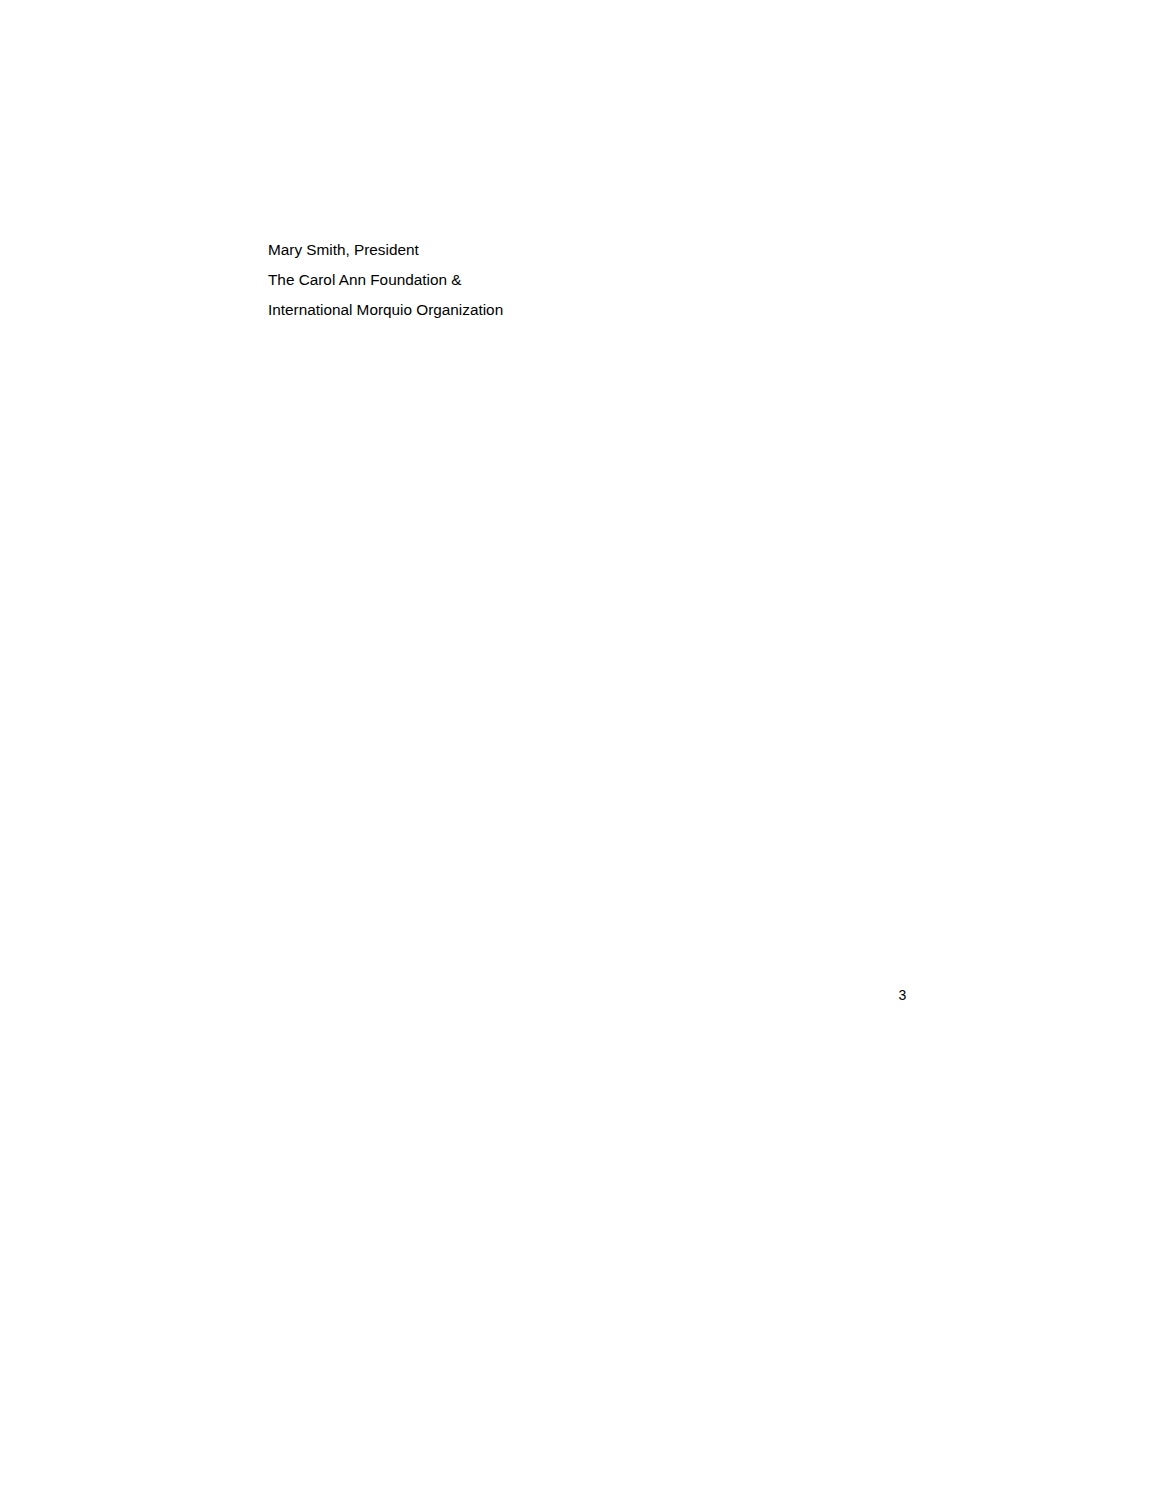Mary Smith, President
The Carol Ann Foundation &
International Morquio Organization
3